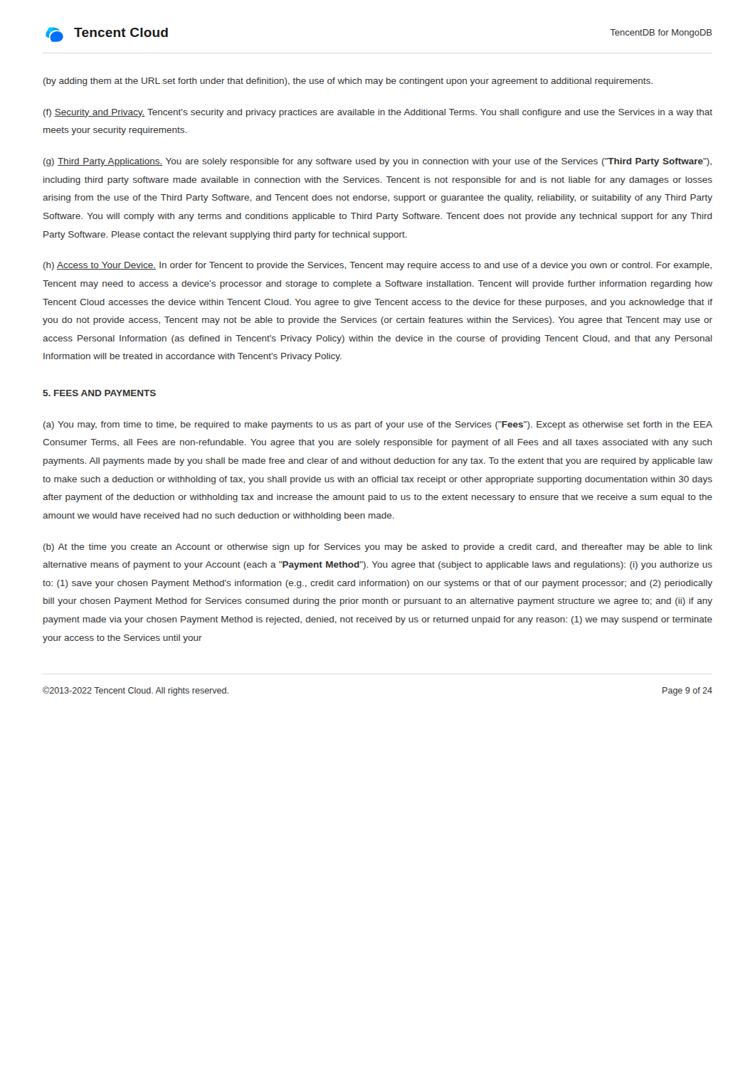Tencent Cloud
TencentDB for MongoDB
(by adding them at the URL set forth under that definition), the use of which may be contingent upon your agreement to additional requirements.
(f) Security and Privacy. Tencent's security and privacy practices are available in the Additional Terms. You shall configure and use the Services in a way that meets your security requirements.
(g) Third Party Applications. You are solely responsible for any software used by you in connection with your use of the Services ("Third Party Software"), including third party software made available in connection with the Services. Tencent is not responsible for and is not liable for any damages or losses arising from the use of the Third Party Software, and Tencent does not endorse, support or guarantee the quality, reliability, or suitability of any Third Party Software. You will comply with any terms and conditions applicable to Third Party Software. Tencent does not provide any technical support for any Third Party Software. Please contact the relevant supplying third party for technical support.
(h) Access to Your Device. In order for Tencent to provide the Services, Tencent may require access to and use of a device you own or control. For example, Tencent may need to access a device's processor and storage to complete a Software installation. Tencent will provide further information regarding how Tencent Cloud accesses the device within Tencent Cloud. You agree to give Tencent access to the device for these purposes, and you acknowledge that if you do not provide access, Tencent may not be able to provide the Services (or certain features within the Services). You agree that Tencent may use or access Personal Information (as defined in Tencent's Privacy Policy) within the device in the course of providing Tencent Cloud, and that any Personal Information will be treated in accordance with Tencent's Privacy Policy.
5. FEES AND PAYMENTS
(a) You may, from time to time, be required to make payments to us as part of your use of the Services ("Fees"). Except as otherwise set forth in the EEA Consumer Terms, all Fees are non-refundable. You agree that you are solely responsible for payment of all Fees and all taxes associated with any such payments. All payments made by you shall be made free and clear of and without deduction for any tax. To the extent that you are required by applicable law to make such a deduction or withholding of tax, you shall provide us with an official tax receipt or other appropriate supporting documentation within 30 days after payment of the deduction or withholding tax and increase the amount paid to us to the extent necessary to ensure that we receive a sum equal to the amount we would have received had no such deduction or withholding been made.
(b) At the time you create an Account or otherwise sign up for Services you may be asked to provide a credit card, and thereafter may be able to link alternative means of payment to your Account (each a "Payment Method"). You agree that (subject to applicable laws and regulations): (i) you authorize us to: (1) save your chosen Payment Method's information (e.g., credit card information) on our systems or that of our payment processor; and (2) periodically bill your chosen Payment Method for Services consumed during the prior month or pursuant to an alternative payment structure we agree to; and (ii) if any payment made via your chosen Payment Method is rejected, denied, not received by us or returned unpaid for any reason: (1) we may suspend or terminate your access to the Services until your
©2013-2022 Tencent Cloud. All rights reserved.
Page 9 of 24